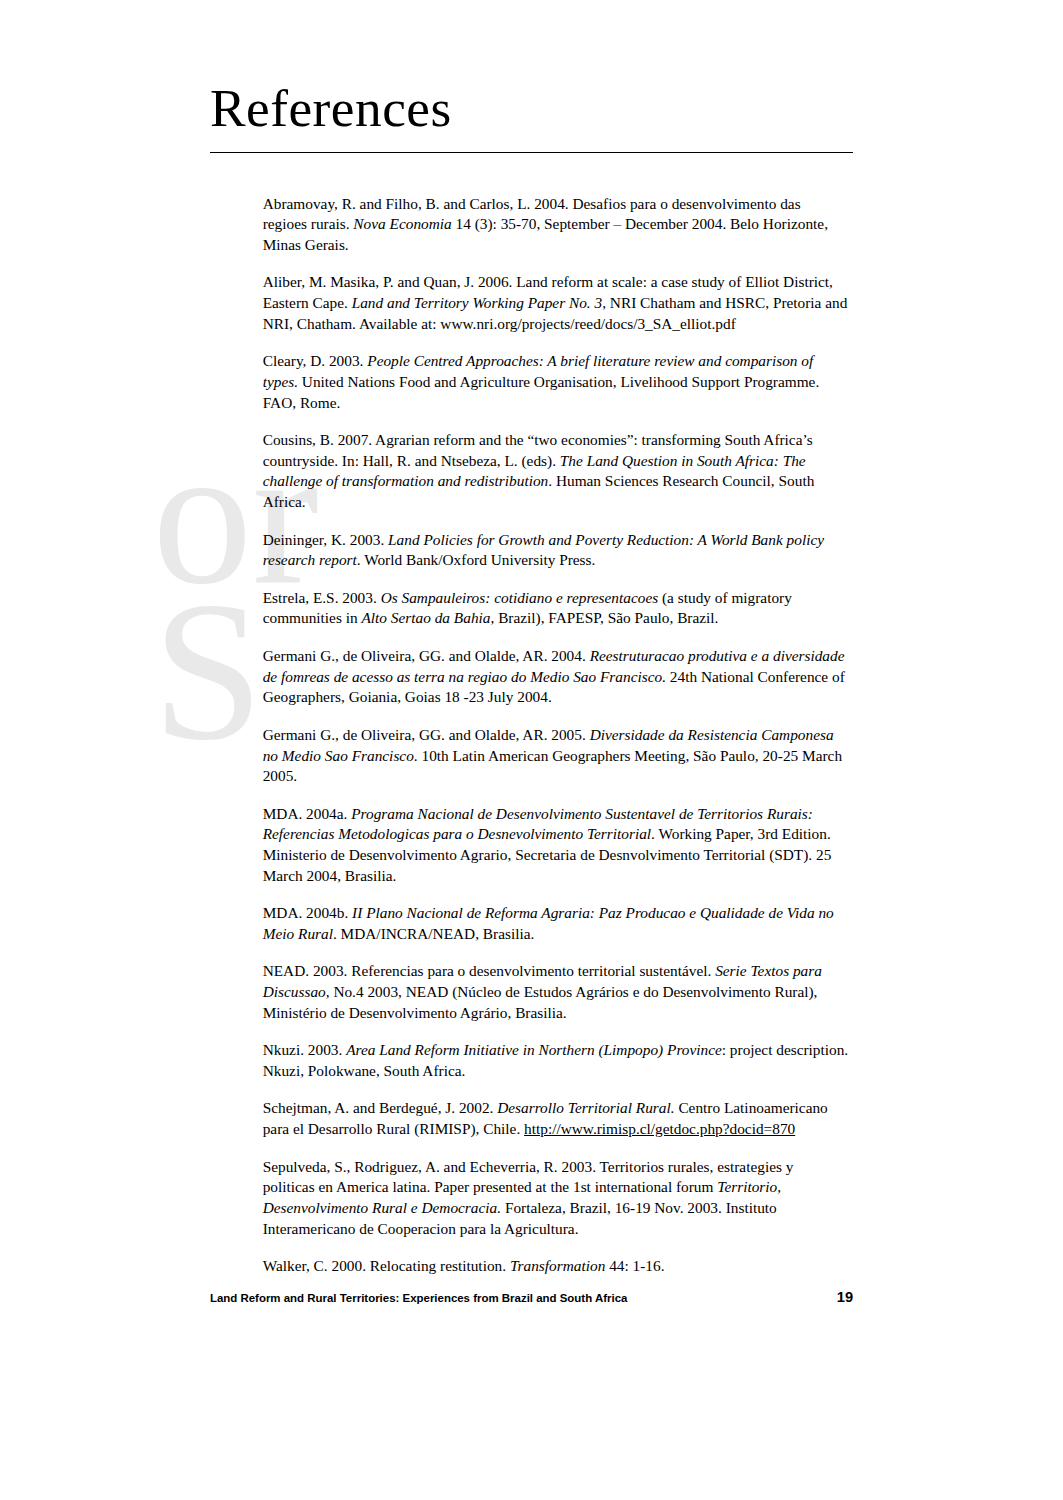or
S
References
Abramovay, R. and Filho, B. and Carlos, L. 2004. Desafios para o desenvolvimento das regioes rurais. Nova Economia 14 (3): 35-70, September – December 2004. Belo Horizonte, Minas Gerais.
Aliber, M. Masika, P. and Quan, J. 2006. Land reform at scale: a case study of Elliot District, Eastern Cape. Land and Territory Working Paper No. 3, NRI Chatham and HSRC, Pretoria and NRI, Chatham. Available at: www.nri.org/projects/reed/docs/3_SA_elliot.pdf
Cleary, D. 2003. People Centred Approaches: A brief literature review and comparison of types. United Nations Food and Agriculture Organisation, Livelihood Support Programme. FAO, Rome.
Cousins, B. 2007. Agrarian reform and the “two economies”: transforming South Africa’s countryside. In: Hall, R. and Ntsebeza, L. (eds). The Land Question in South Africa: The challenge of transformation and redistribution. Human Sciences Research Council, South Africa.
Deininger, K. 2003. Land Policies for Growth and Poverty Reduction: A World Bank policy research report. World Bank/Oxford University Press.
Estrela, E.S. 2003. Os Sampauleiros: cotidiano e representacoes (a study of migratory communities in Alto Sertao da Bahia, Brazil), FAPESP, São Paulo, Brazil.
Germani G., de Oliveira, GG. and Olalde, AR. 2004. Reestruturacao produtiva e a diversidade de fomreas de acesso as terra na regiao do Medio Sao Francisco. 24th National Conference of Geographers, Goiania, Goias 18 -23 July 2004.
Germani G., de Oliveira, GG. and Olalde, AR. 2005. Diversidade da Resistencia Camponesa no Medio Sao Francisco. 10th Latin American Geographers Meeting, São Paulo, 20-25 March 2005.
MDA. 2004a. Programa Nacional de Desenvolvimento Sustentavel de Territorios Rurais: Referencias Metodologicas para o Desnevolvimento Territorial. Working Paper, 3rd Edition. Ministerio de Desenvolvimento Agrario, Secretaria de Desnvolvimento Territorial (SDT). 25 March 2004, Brasilia.
MDA. 2004b. II Plano Nacional de Reforma Agraria: Paz Producao e Qualidade de Vida no Meio Rural. MDA/INCRA/NEAD, Brasilia.
NEAD. 2003. Referencias para o desenvolvimento territorial sustentável. Serie Textos para Discussao, No.4 2003, NEAD (Núcleo de Estudos Agrários e do Desenvolvimento Rural), Ministério de Desenvolvimento Agrário, Brasilia.
Nkuzi. 2003. Area Land Reform Initiative in Northern (Limpopo) Province: project description. Nkuzi, Polokwane, South Africa.
Schejtman, A. and Berdegué, J. 2002. Desarrollo Territorial Rural. Centro Latinoamericano para el Desarrollo Rural (RIMISP), Chile. http://www.rimisp.cl/getdoc.php?docid=870
Sepulveda, S., Rodriguez, A. and Echeverria, R. 2003. Territorios rurales, estrategies y politicas en America latina. Paper presented at the 1st international forum Territorio, Desenvolvimento Rural e Democracia. Fortaleza, Brazil, 16-19 Nov. 2003. Instituto Interamericano de Cooperacion para la Agricultura.
Walker, C. 2000. Relocating restitution. Transformation 44: 1-16.
Land Reform and Rural Territories: Experiences from Brazil and South Africa 19